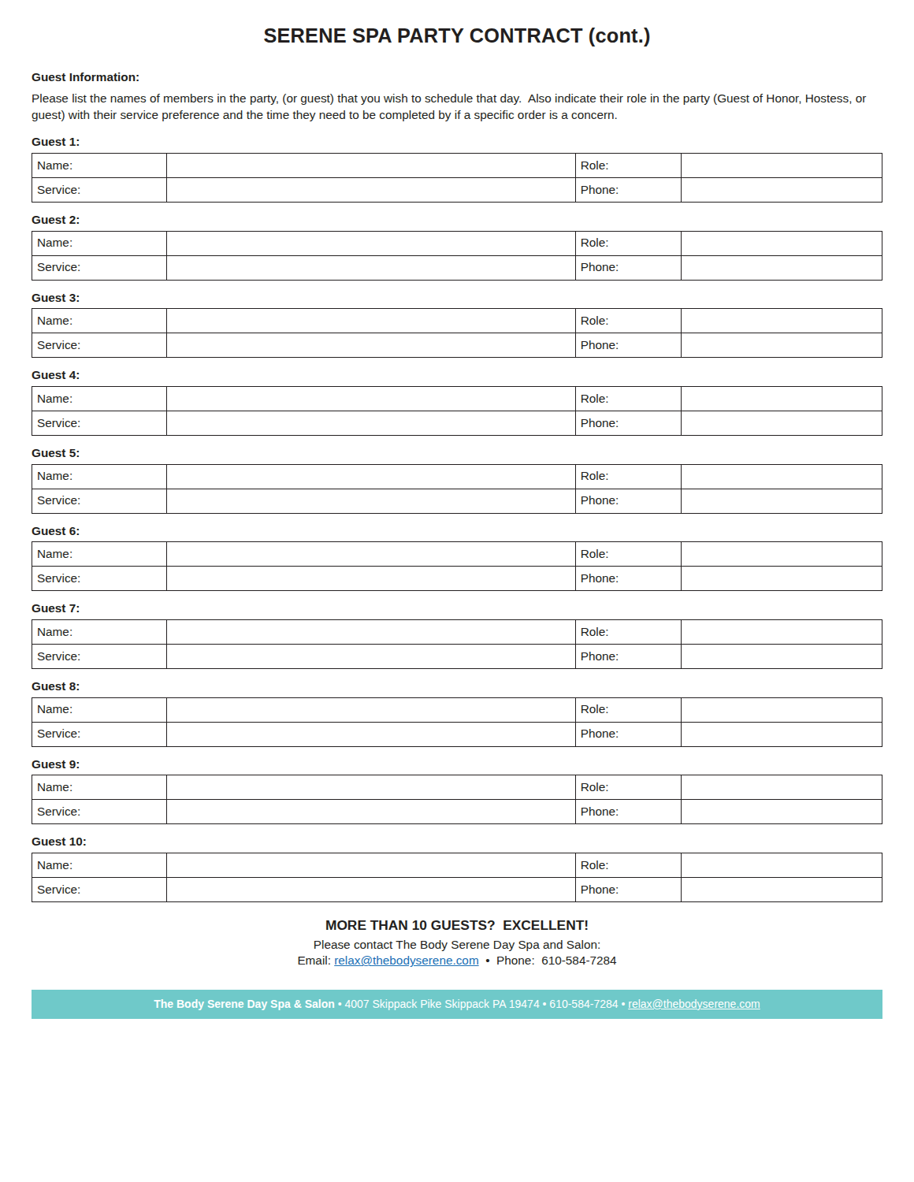SERENE SPA PARTY CONTRACT (cont.)
Guest Information:
Please list the names of members in the party, (or guest) that you wish to schedule that day. Also indicate their role in the party (Guest of Honor, Hostess, or guest) with their service preference and the time they need to be completed by if a specific order is a concern.
Guest 1:
| Name: | | Role: | |
| Service: | | Phone: | |
Guest 2:
| Name: | | Role: | |
| Service: | | Phone: | |
Guest 3:
| Name: | | Role: | |
| Service: | | Phone: | |
Guest 4:
| Name: | | Role: | |
| Service: | | Phone: | |
Guest 5:
| Name: | | Role: | |
| Service: | | Phone: | |
Guest 6:
| Name: | | Role: | |
| Service: | | Phone: | |
Guest 7:
| Name: | | Role: | |
| Service: | | Phone: | |
Guest 8:
| Name: | | Role: | |
| Service: | | Phone: | |
Guest 9:
| Name: | | Role: | |
| Service: | | Phone: | |
Guest 10:
| Name: | | Role: | |
| Service: | | Phone: | |
MORE THAN 10 GUESTS? EXCELLENT! Please contact The Body Serene Day Spa and Salon: Email: relax@thebodyserene.com • Phone: 610-584-7284
The Body Serene Day Spa & Salon • 4007 Skippack Pike Skippack PA 19474 • 610-584-7284 • relax@thebodyserene.com